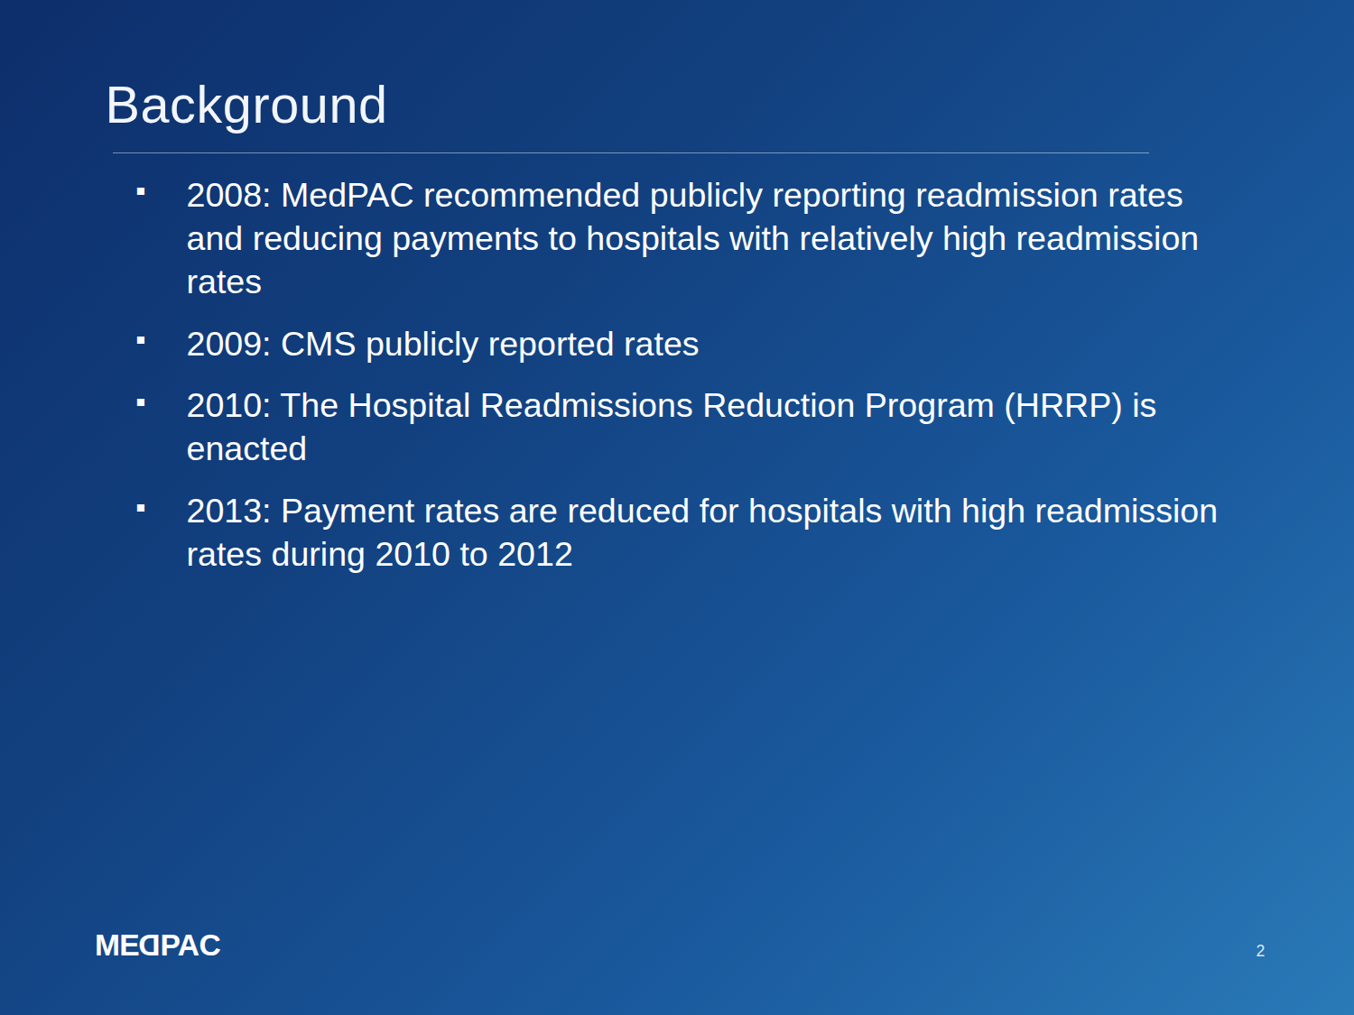Background
2008: MedPAC recommended publicly reporting readmission rates and reducing payments to hospitals with relatively high readmission rates
2009: CMS publicly reported rates
2010: The Hospital Readmissions Reduction Program (HRRP) is enacted
2013: Payment rates are reduced for hospitals with high readmission rates during 2010 to 2012
MEDPAC
2